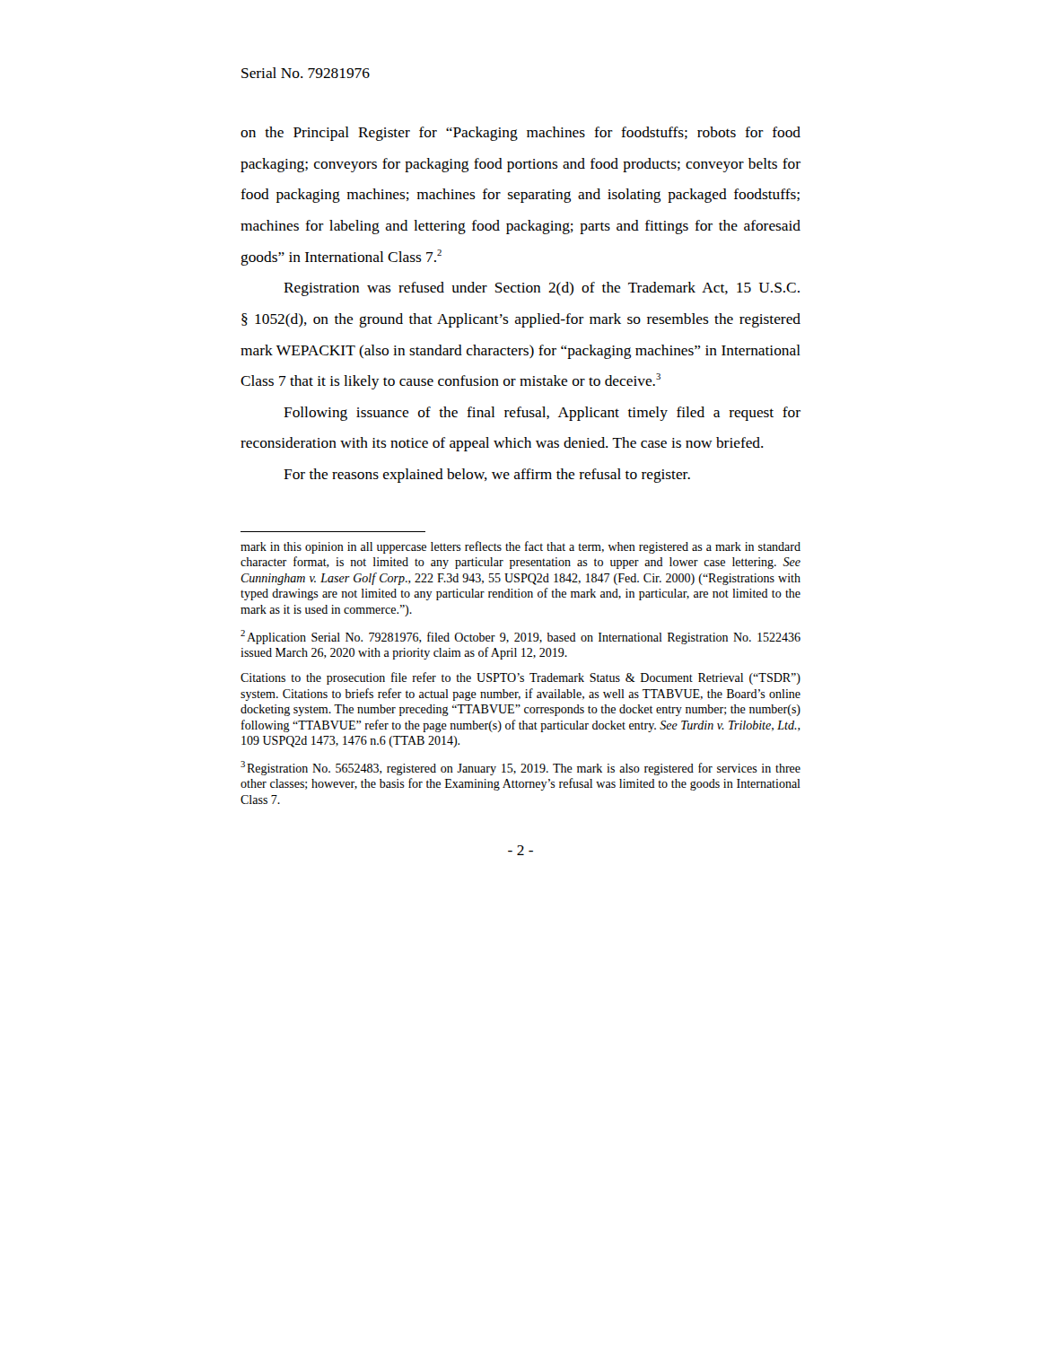Serial No. 79281976
on the Principal Register for “Packaging machines for foodstuffs; robots for food packaging; conveyors for packaging food portions and food products; conveyor belts for food packaging machines; machines for separating and isolating packaged foodstuffs; machines for labeling and lettering food packaging; parts and fittings for the aforesaid goods” in International Class 7.2
Registration was refused under Section 2(d) of the Trademark Act, 15 U.S.C. § 1052(d), on the ground that Applicant’s applied-for mark so resembles the registered mark WEPACKIT (also in standard characters) for “packaging machines” in International Class 7 that it is likely to cause confusion or mistake or to deceive.3
Following issuance of the final refusal, Applicant timely filed a request for reconsideration with its notice of appeal which was denied. The case is now briefed.
For the reasons explained below, we affirm the refusal to register.
mark in this opinion in all uppercase letters reflects the fact that a term, when registered as a mark in standard character format, is not limited to any particular presentation as to upper and lower case lettering. See Cunningham v. Laser Golf Corp., 222 F.3d 943, 55 USPQ2d 1842, 1847 (Fed. Cir. 2000) (“Registrations with typed drawings are not limited to any particular rendition of the mark and, in particular, are not limited to the mark as it is used in commerce.”).
2 Application Serial No. 79281976, filed October 9, 2019, based on International Registration No. 1522436 issued March 26, 2020 with a priority claim as of April 12, 2019.
Citations to the prosecution file refer to the USPTO’s Trademark Status & Document Retrieval (“TSDR”) system. Citations to briefs refer to actual page number, if available, as well as TTABVUE, the Board’s online docketing system. The number preceding “TTABVUE” corresponds to the docket entry number; the number(s) following “TTABVUE” refer to the page number(s) of that particular docket entry. See Turdin v. Trilobite, Ltd., 109 USPQ2d 1473, 1476 n.6 (TTAB 2014).
3 Registration No. 5652483, registered on January 15, 2019. The mark is also registered for services in three other classes; however, the basis for the Examining Attorney’s refusal was limited to the goods in International Class 7.
- 2 -